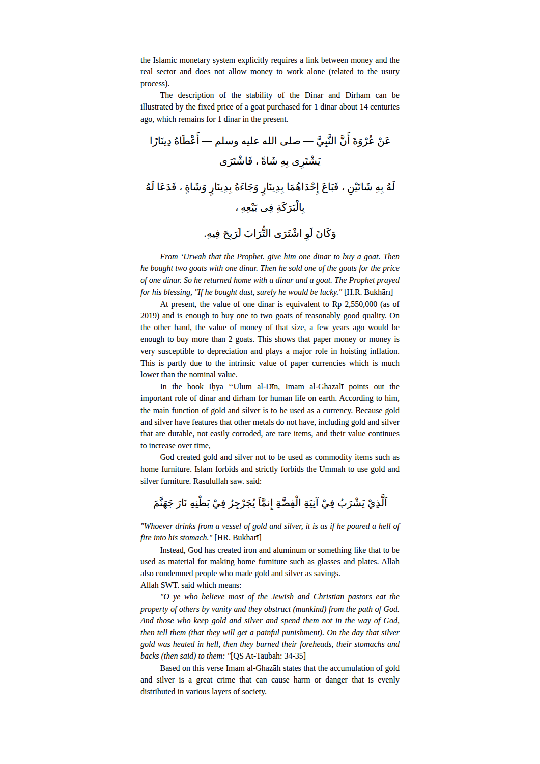the Islamic monetary system explicitly requires a link between money and the real sector and does not allow money to work alone (related to the usury process).
The description of the stability of the Dinar and Dirham can be illustrated by the fixed price of a goat purchased for 1 dinar about 14 centuries ago, which remains for 1 dinar in the present.
عَنْ عُرْوَةَ أَنَّ النَّبِيَّ — صلى الله عليه وسلم — أَعْطَاهُ دِينَارًا يَشْتَرِى بِهِ شَاةً ، فَاشْتَرَى
لَهُ بِهِ شَاتَيْنِ ، فَبَاعَ إِحْدَاهُمَا بِدِينَارٍ وَجَاءَهُ بِدِينَارٍ وَشَاةٍ ، فَدَعَا لَهُ بِالْبَرَكَةِ فِى بَيْعِهِ ،
وَكَانَ لَوِ اشْتَرَى التُّرَابَ لَرَبِحَ فِيهِ.
From ‘Urwah that the Prophet. give him one dinar to buy a goat. Then he bought two goats with one dinar. Then he sold one of the goats for the price of one dinar. So he returned home with a dinar and a goat. The Prophet prayed for his blessing, "If he bought dust, surely he would be lucky." [H.R. Bukhārī]
At present, the value of one dinar is equivalent to Rp 2,550,000 (as of 2019) and is enough to buy one to two goats of reasonably good quality. On the other hand, the value of money of that size, a few years ago would be enough to buy more than 2 goats. This shows that paper money or money is very susceptible to depreciation and plays a major role in hoisting inflation. This is partly due to the intrinsic value of paper currencies which is much lower than the nominal value.
In the book Iḥyā ‘‘Ulūm al-Dīn, Imam al-Ghazālī points out the important role of dinar and dirham for human life on earth. According to him, the main function of gold and silver is to be used as a currency. Because gold and silver have features that other metals do not have, including gold and silver that are durable, not easily corroded, are rare items, and their value continues to increase over time,
God created gold and silver not to be used as commodity items such as home furniture. Islam forbids and strictly forbids the Ummah to use gold and silver furniture. Rasulullah saw. said:
اَلَّذِيْ يَشْرَبُ فِيْ آنِيَةِ الْفِضَّةِ إِنمَّاَ يُجَرْجِرُ فِيْ بَطْنِهِ نَارَ جَهَنَّمَ
"Whoever drinks from a vessel of gold and silver, it is as if he poured a hell of fire into his stomach." [HR. Bukhārī]
Instead, God has created iron and aluminum or something like that to be used as material for making home furniture such as glasses and plates. Allah also condemned people who made gold and silver as savings.
Allah SWT. said which means:
"O ye who believe most of the Jewish and Christian pastors eat the property of others by vanity and they obstruct (mankind) from the path of God. And those who keep gold and silver and spend them not in the way of God, then tell them (that they will get a painful punishment). On the day that silver gold was heated in hell, then they burned their foreheads, their stomachs and backs (then said) to them: "[QS At-Taubah: 34-35]
Based on this verse Imam al-Ghazālī states that the accumulation of gold and silver is a great crime that can cause harm or danger that is evenly distributed in various layers of society.